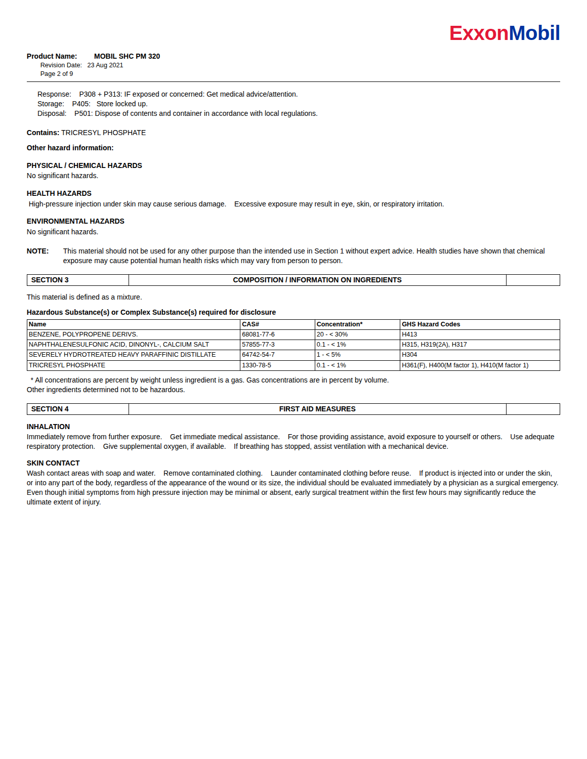Exxon Mobil
Product Name: MOBIL SHC PM 320
Revision Date: 23 Aug 2021
Page 2 of 9
Response: P308 + P313: IF exposed or concerned: Get medical advice/attention.
Storage: P405: Store locked up.
Disposal: P501: Dispose of contents and container in accordance with local regulations.
Contains: TRICRESYL PHOSPHATE
Other hazard information:
PHYSICAL / CHEMICAL HAZARDS
No significant hazards.
HEALTH HAZARDS
High-pressure injection under skin may cause serious damage. Excessive exposure may result in eye, skin, or respiratory irritation.
ENVIRONMENTAL HAZARDS
No significant hazards.
NOTE:
This material should not be used for any other purpose than the intended use in Section 1 without expert advice. Health studies have shown that chemical exposure may cause potential human health risks which may vary from person to person.
SECTION 3
COMPOSITION / INFORMATION ON INGREDIENTS
This material is defined as a mixture.
Hazardous Substance(s) or Complex Substance(s) required for disclosure
| Name | CAS# | Concentration* | GHS Hazard Codes |
| --- | --- | --- | --- |
| BENZENE, POLYPROPENE DERIVS. | 68081-77-6 | 20 - < 30% | H413 |
| NAPHTHALENESULFONIC ACID, DINONYL-, CALCIUM SALT | 57855-77-3 | 0.1 - < 1% | H315, H319(2A), H317 |
| SEVERELY HYDROTREATED HEAVY PARAFFINIC DISTILLATE | 64742-54-7 | 1 - < 5% | H304 |
| TRICRESYL PHOSPHATE | 1330-78-5 | 0.1 - < 1% | H361(F), H400(M factor 1), H410(M factor 1) |
* All concentrations are percent by weight unless ingredient is a gas. Gas concentrations are in percent by volume.
Other ingredients determined not to be hazardous.
SECTION 4
FIRST AID MEASURES
INHALATION
Immediately remove from further exposure. Get immediate medical assistance. For those providing assistance, avoid exposure to yourself or others. Use adequate respiratory protection. Give supplemental oxygen, if available. If breathing has stopped, assist ventilation with a mechanical device.
SKIN CONTACT
Wash contact areas with soap and water. Remove contaminated clothing. Launder contaminated clothing before reuse. If product is injected into or under the skin, or into any part of the body, regardless of the appearance of the wound or its size, the individual should be evaluated immediately by a physician as a surgical emergency. Even though initial symptoms from high pressure injection may be minimal or absent, early surgical treatment within the first few hours may significantly reduce the ultimate extent of injury.